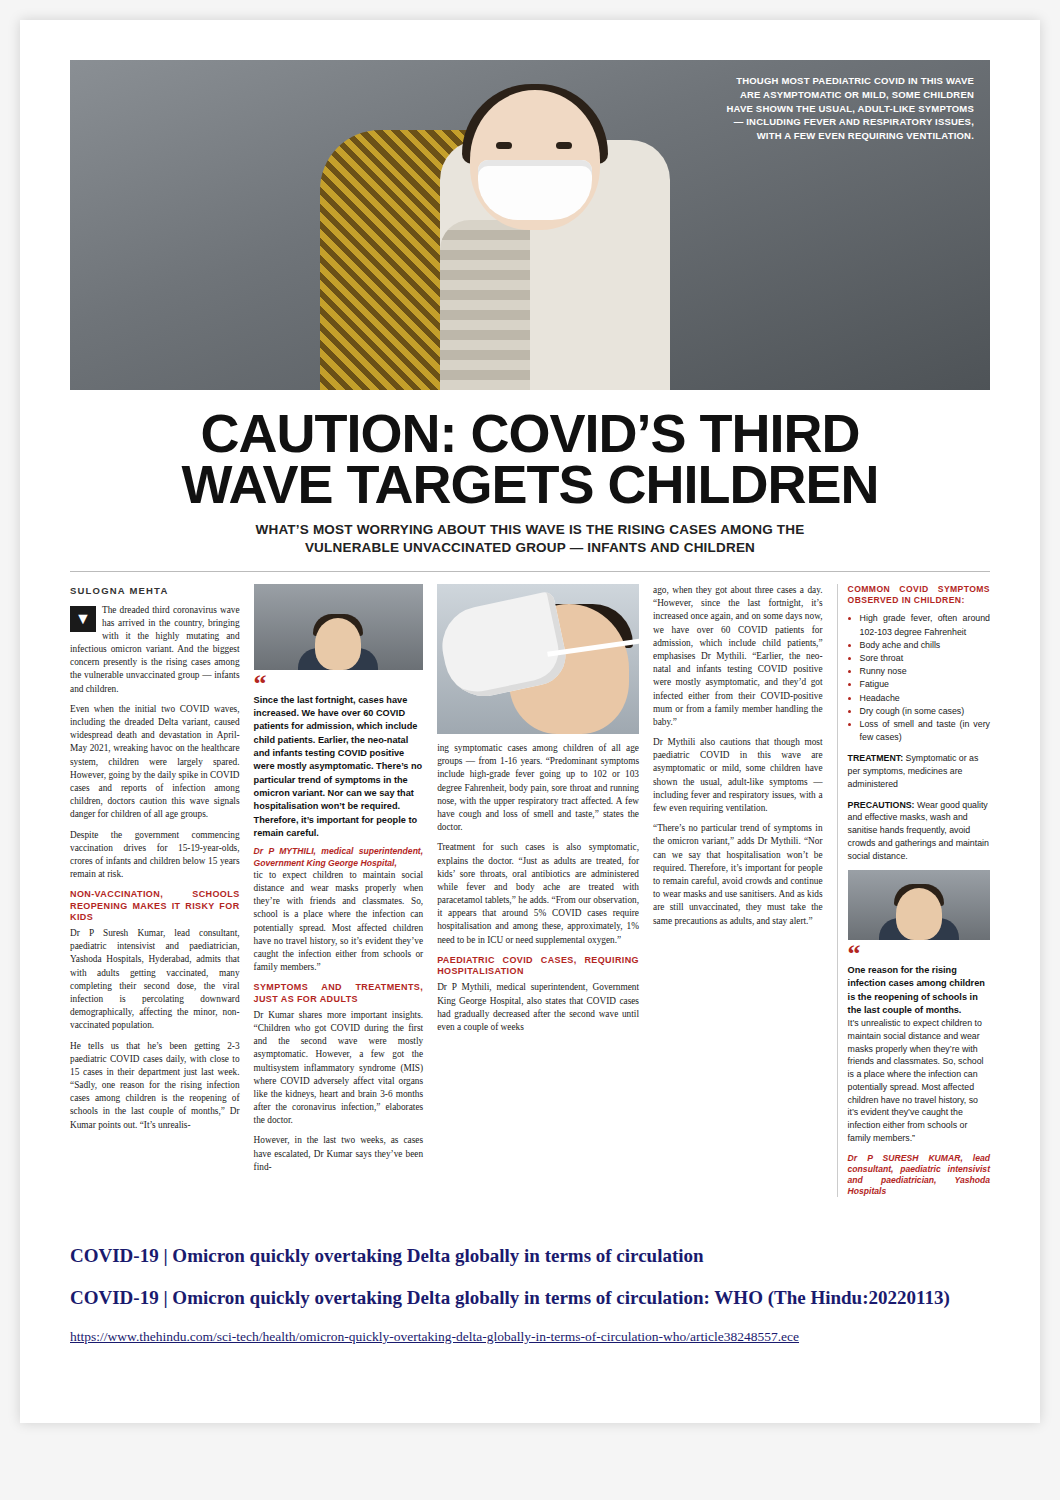THOUGH MOST PAEDIATRIC COVID IN THIS WAVE
ARE ASYMPTOMATIC OR MILD, SOME CHILDREN
HAVE SHOWN THE USUAL, ADULT-LIKE SYMPTOMS
— INCLUDING FEVER AND RESPIRATORY ISSUES,
WITH A FEW EVEN REQUIRING VENTILATION.
CAUTION: COVID’S THIRD
WAVE TARGETS CHILDREN
WHAT’S MOST WORRYING ABOUT THIS WAVE IS THE RISING CASES AMONG THE
VULNERABLE UNVACCINATED GROUP — INFANTS AND CHILDREN
SULOGNA MEHTA
▼
The dreaded third coronavirus wave has arrived in the country, bringing with it the highly mutating and infectious omicron variant. And the biggest concern presently is the rising cases among the vulnerable unvaccinated group — infants and children.
Even when the initial two COVID waves, including the dreaded Delta variant, caused widespread death and devastation in April-May 2021, wreaking havoc on the healthcare system, children were largely spared. However, going by the daily spike in COVID cases and reports of infection among children, doctors caution this wave signals danger for children of all age groups.
Despite the government commencing vaccination drives for 15-19-year-olds, crores of infants and children below 15 years remain at risk.
Non-vaccination, schools reopening makes it risky for kids
Dr P Suresh Kumar, lead consultant, paediatric intensivist and paediatrician, Yashoda Hospitals, Hyderabad, admits that with adults getting vaccinated, many completing their second dose, the viral infection is percolating downward demographically, affecting the minor, non-vaccinated population.
He tells us that he’s been getting 2-3 paediatric COVID cases daily, with close to 15 cases in their department just last week. “Sadly, one reason for the rising infection cases among children is the reopening of schools in the last couple of months,” Dr Kumar points out. “It’s unrealis-
“ Since the last fortnight, cases have increased. We have over 60 COVID patients for admission, which include child patients. Earlier, the neo-natal and infants testing COVID positive were mostly asymptomatic. There’s no particular trend of symptoms in the omicron variant. Nor can we say that hospitalisation won’t be required. Therefore, it’s important for people to remain careful.
Dr P MYTHILI, medical superintendent, Government King George Hospital,
tic to expect children to maintain social distance and wear masks properly when they’re with friends and classmates. So, school is a place where the infection can potentially spread. Most affected children have no travel history, so it’s evident they’ve caught the infection either from schools or family members.”
Symptoms and treatments, just as for adults
Dr Kumar shares more important insights. “Children who got COVID during the first and the second wave were mostly asymptomatic. However, a few got the multisystem inflammatory syndrome (MIS) where COVID adversely affect vital organs like the kidneys, heart and brain 3-6 months after the coronavirus infection,” elaborates the doctor.
However, in the last two weeks, as cases have escalated, Dr Kumar says they’ve been find-
ing symptomatic cases among children of all age groups — from 1-16 years. “Predominant symptoms include high-grade fever going up to 102 or 103 degree Fahrenheit, body pain, sore throat and running nose, with the upper respiratory tract affected. A few have cough and loss of smell and taste,” states the doctor.
Treatment for such cases is also symptomatic, explains the doctor. “Just as adults are treated, for kids’ sore throats, oral antibiotics are administered while fever and body ache are treated with paracetamol tablets,” he adds. “From our observation, it appears that around 5% COVID cases require hospitalisation and among these, approximately, 1% need to be in ICU or need supplemental oxygen.”
Paediatric COVID cases, requiring hospitalisation
Dr P Mythili, medical superintendent, Government King George Hospital, also states that COVID cases had gradually decreased after the second wave until even a couple of weeks
ago, when they got about three cases a day. “However, since the last fortnight, it’s increased once again, and on some days now, we have over 60 COVID patients for admission, which include child patients,” emphasises Dr Mythili. “Earlier, the neo-natal and infants testing COVID positive were mostly asymptomatic, and they’d got infected either from their COVID-positive mum or from a family member handling the baby.”
Dr Mythili also cautions that though most paediatric COVID in this wave are asymptomatic or mild, some children have shown the usual, adult-like symptoms — including fever and respiratory issues, with a few even requiring ventilation.
“There’s no particular trend of symptoms in the omicron variant,” adds Dr Mythili. “Nor can we say that hospitalisation won’t be required. Therefore, it’s important for people to remain careful, avoid crowds and continue to wear masks and use sanitisers. And as kids are still unvaccinated, they must take the same precautions as adults, and stay alert.”
Common COVID symptoms observed in children:
High grade fever, often around 102-103 degree Fahrenheit
Body ache and chills
Sore throat
Runny nose
Fatigue
Headache
Dry cough (in some cases)
Loss of smell and taste (in very few cases)
TREATMENT: Symptomatic or as per symptoms, medicines are administered
PRECAUTIONS: Wear good quality and effective masks, wash and sanitise hands frequently, avoid crowds and gatherings and maintain social distance.
“ One reason for the rising infection cases among children is the reopening of schools in the last couple of months.
It’s unrealistic to expect children to maintain social distance and wear masks properly when they’re with friends and classmates. So, school is a place where the infection can potentially spread. Most affected children have no travel history, so it’s evident they’ve caught the infection either from schools or family members.”
Dr P SURESH KUMAR, lead consultant, paediatric intensivist and paediatrician, Yashoda Hospitals
COVID-19 | Omicron quickly overtaking Delta globally in terms of circulation
COVID-19 | Omicron quickly overtaking Delta globally in terms of circulation: WHO (The Hindu:20220113)
https://www.thehindu.com/sci-tech/health/omicron-quickly-overtaking-delta-globally-in-terms-of-circulation-who/article38248557.ece